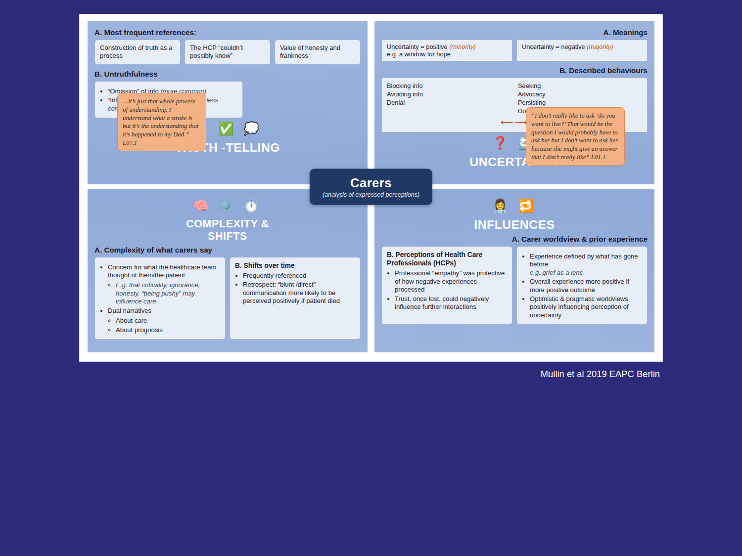A. Most frequent references:
Construction of truth as a process
The HCP “couldn’t possibly know”
Value of honesty and frankness
B. Untruthfulness
“Omission” of info (more common)
“Intention to deceive” (present but less common)
🗣️ ✅ 💭
Truth -Telling
…it’s just that whole process of understanding. I understand what a stroke is but it’s the understanding that it’s happened to my Dad.” L07.1
A. Meanings
Uncertainty = positive (minority)
e.g. a window for hope
Uncertainty = negative (majority)
B. Described behaviours
Blocking info
Seeking
Avoiding info
Advocacy
Denial
Persisting
Double-checking
⟵⟶
❓ 🔄
Uncertainty
“I don’t really like to ask ‘do you want to live?’ That would be the question I would probably have to ask her but I don’t want to ask her because she might give an answer that I don’t really like” L01.1
🧠 ⚙️ ⏱️
Complexity &
Shifts
A. Complexity of what carers say
Concern for what the healthcare team thought of them/the patient
E.g. that criticality, ignorance, honesty, “being pushy” may influence care
Dual narratives
About care
About prognosis
B. Shifts over time
Frequently referenced
Retrospect: “blunt /direct” communication more likely to be perceived positively if patient died
👩‍⚕️ 🔁
Influences
A. Carer worldview & prior experience
B. Perceptions of Health Care Professionals (HCPs)
Professional “empathy” was protective of how negative experiences processed
Trust, once lost, could negatively influence further interactions
Experience defined by what has gone before
e.g. grief as a lens
Overall experience more positive if more positive outcome
Optimistic & pragmatic worldviews positively influencing perception of uncertainty
Carers (analysis of expressed perceptions)
Mullin et al 2019 EAPC Berlin